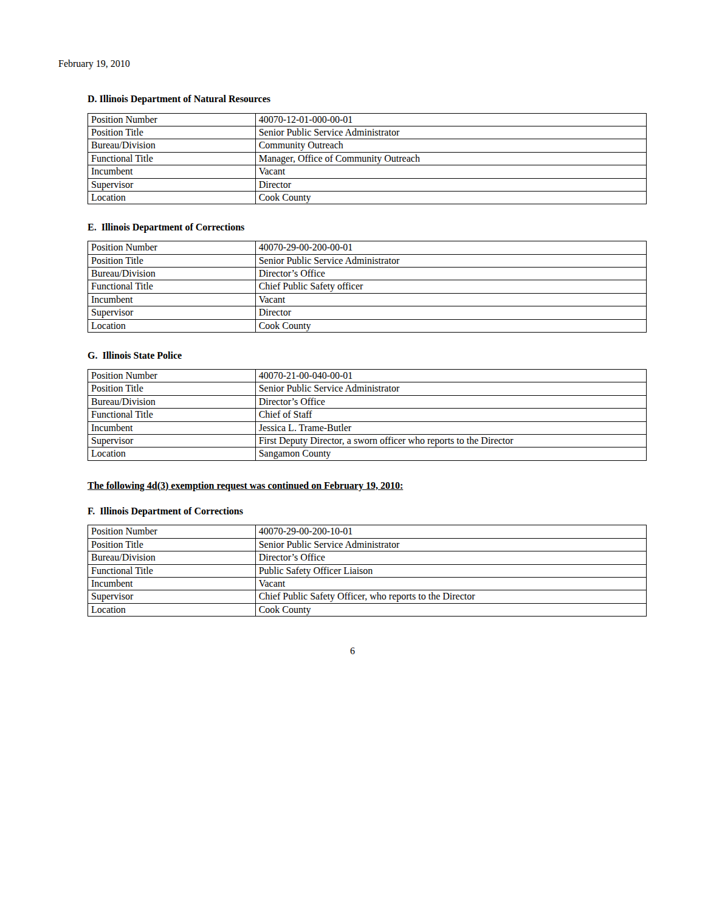February 19, 2010
D. Illinois Department of Natural Resources
| Position Number | 40070-12-01-000-00-01 |
| Position Title | Senior Public Service Administrator |
| Bureau/Division | Community Outreach |
| Functional Title | Manager, Office of Community Outreach |
| Incumbent | Vacant |
| Supervisor | Director |
| Location | Cook County |
E. Illinois Department of Corrections
| Position Number | 40070-29-00-200-00-01 |
| Position Title | Senior Public Service Administrator |
| Bureau/Division | Director’s Office |
| Functional Title | Chief Public Safety officer |
| Incumbent | Vacant |
| Supervisor | Director |
| Location | Cook County |
G. Illinois State Police
| Position Number | 40070-21-00-040-00-01 |
| Position Title | Senior Public Service Administrator |
| Bureau/Division | Director’s Office |
| Functional Title | Chief of Staff |
| Incumbent | Jessica L. Trame-Butler |
| Supervisor | First Deputy Director, a sworn officer who reports to the Director |
| Location | Sangamon County |
The following 4d(3) exemption request was continued on February 19, 2010:
F. Illinois Department of Corrections
| Position Number | 40070-29-00-200-10-01 |
| Position Title | Senior Public Service Administrator |
| Bureau/Division | Director’s Office |
| Functional Title | Public Safety Officer Liaison |
| Incumbent | Vacant |
| Supervisor | Chief Public Safety Officer, who reports to the Director |
| Location | Cook County |
6